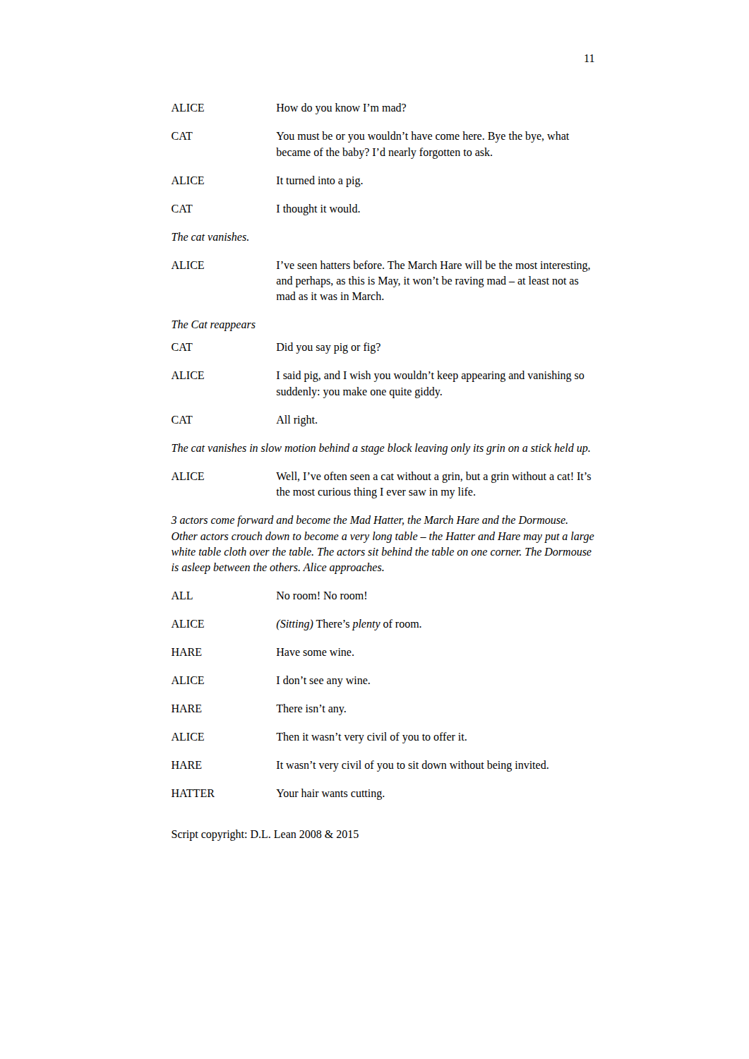11
Alice
How do you know I’m mad?
Cat
You must be or you wouldn’t have come here. Bye the bye, what became of the baby? I’d nearly forgotten to ask.
Alice
It turned into a pig.
Cat
I thought it would.
The cat vanishes.
Alice
I’ve seen hatters before. The March Hare will be the most interesting, and perhaps, as this is May, it won’t be raving mad – at least not as mad as it was in March.
The Cat reappears
Cat
Did you say pig or fig?
Alice
I said pig, and I wish you wouldn’t keep appearing and vanishing so suddenly: you make one quite giddy.
Cat
All right.
The cat vanishes in slow motion behind a stage block leaving only its grin on a stick held up.
Alice
Well, I’ve often seen a cat without a grin, but a grin without a cat! It’s the most curious thing I ever saw in my life.
3 actors come forward and become the Mad Hatter, the March Hare and the Dormouse. Other actors crouch down to become a very long table – the Hatter and Hare may put a large white table cloth over the table. The actors sit behind the table on one corner. The Dormouse is asleep between the others. Alice approaches.
All
No room! No room!
Alice
(Sitting) There’s plenty of room.
Hare
Have some wine.
Alice
I don’t see any wine.
Hare
There isn’t any.
Alice
Then it wasn’t very civil of you to offer it.
Hare
It wasn’t very civil of you to sit down without being invited.
Hatter
Your hair wants cutting.
Script copyright: D.L. Lean 2008 & 2015